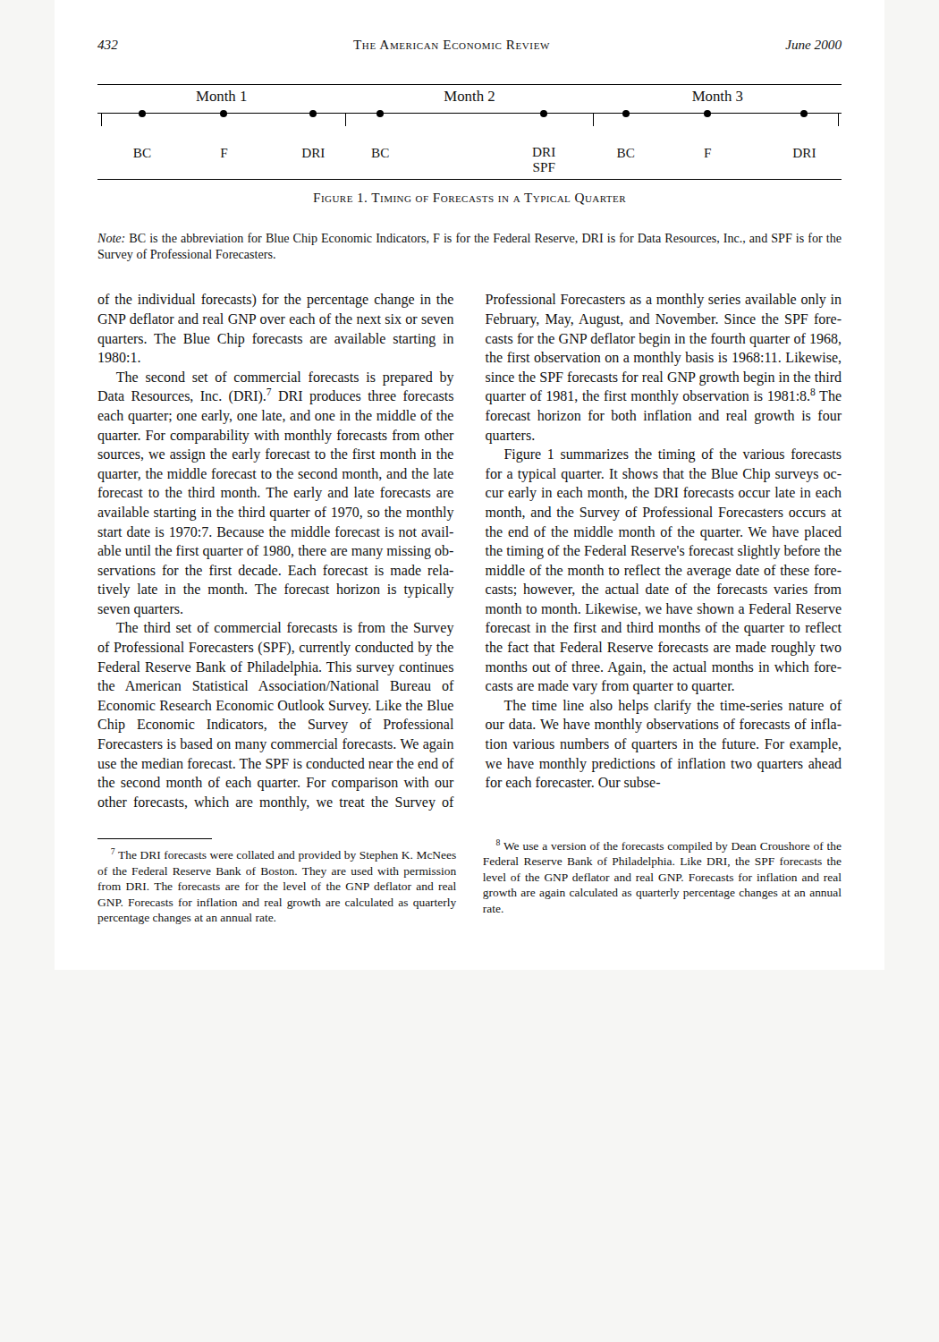432 The American Economic Review June 2000
Month 1
Month 2
Month 3
BC F DRI BC DRI
SPF BC F DRI
Figure 1. Timing of Forecasts in a Typical Quarter
Note: BC is the abbreviation for Blue Chip Economic Indicators, F is for the Federal Reserve, DRI is for Data Resources, Inc., and SPF is for the Survey of Professional Forecasters.
of the individual forecasts) for the percentage change in the GNP deflator and real GNP over each of the next six or seven quarters. The Blue Chip forecasts are available starting in 1980:1.
The second set of commercial forecasts is prepared by Data Resources, Inc. (DRI).7 DRI produces three forecasts each quarter; one early, one late, and one in the middle of the quarter. For comparability with monthly forecasts from other sources, we assign the early forecast to the first month in the quarter, the middle forecast to the second month, and the late forecast to the third month. The early and late forecasts are available starting in the third quarter of 1970, so the monthly start date is 1970:7. Because the middle forecast is not available until the first quarter of 1980, there are many missing observations for the first decade. Each forecast is made relatively late in the month. The forecast horizon is typically seven quarters.
The third set of commercial forecasts is from the Survey of Professional Forecasters (SPF), currently conducted by the Federal Reserve Bank of Philadelphia. This survey continues the American Statistical Association/National Bureau of Economic Research Economic Outlook Survey. Like the Blue Chip Economic Indicators, the Survey of Professional Forecasters is based on many commercial forecasts. We again use the median forecast. The SPF is conducted near the end of the second month of each quarter. For comparison with our other forecasts, which are monthly, we treat the Survey of Professional Forecasters as a monthly series available only in February, May, August, and November. Since the SPF forecasts for the GNP deflator begin in the fourth quarter of 1968, the first observation on a monthly basis is 1968:11. Likewise, since the SPF forecasts for real GNP growth begin in the third quarter of 1981, the first monthly observation is 1981:8.8 The forecast horizon for both inflation and real growth is four quarters.
Figure 1 summarizes the timing of the various forecasts for a typical quarter. It shows that the Blue Chip surveys occur early in each month, the DRI forecasts occur late in each month, and the Survey of Professional Forecasters occurs at the end of the middle month of the quarter. We have placed the timing of the Federal Reserve's forecast slightly before the middle of the month to reflect the average date of these forecasts; however, the actual date of the forecasts varies from month to month. Likewise, we have shown a Federal Reserve forecast in the first and third months of the quarter to reflect the fact that Federal Reserve forecasts are made roughly two months out of three. Again, the actual months in which forecasts are made vary from quarter to quarter.
The time line also helps clarify the time-series nature of our data. We have monthly observations of forecasts of inflation various numbers of quarters in the future. For example, we have monthly predictions of inflation two quarters ahead for each forecaster. Our subse-
7 The DRI forecasts were collated and provided by Stephen K. McNees of the Federal Reserve Bank of Boston. They are used with permission from DRI. The forecasts are for the level of the GNP deflator and real GNP. Forecasts for inflation and real growth are calculated as quarterly percentage changes at an annual rate.
8 We use a version of the forecasts compiled by Dean Croushore of the Federal Reserve Bank of Philadelphia. Like DRI, the SPF forecasts the level of the GNP deflator and real GNP. Forecasts for inflation and real growth are again calculated as quarterly percentage changes at an annual rate.